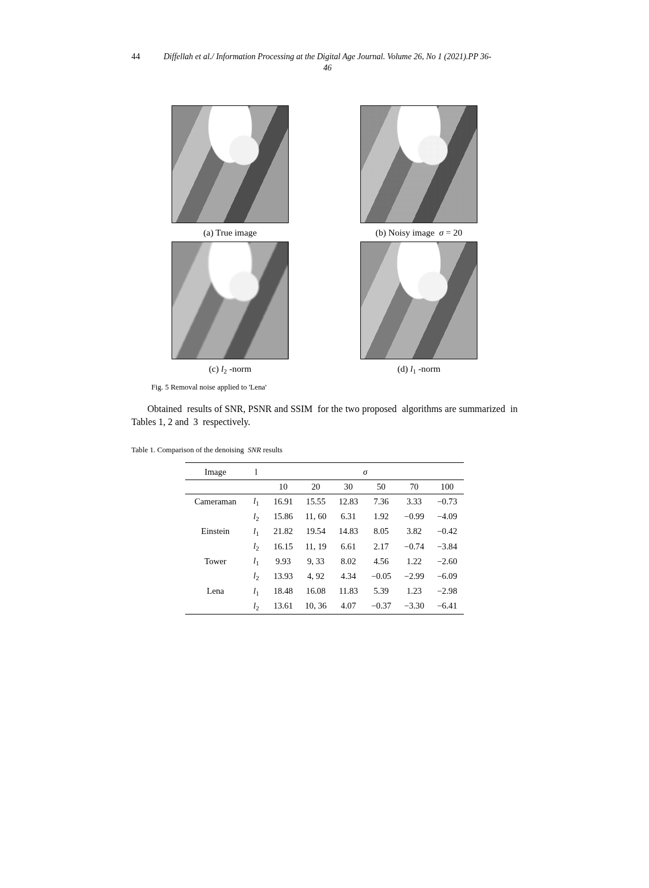44 Diffellah et al./ Information Processing at the Digital Age Journal. Volume 26, No 1 (2021).PP 36-46
(a) True image
(b) Noisy image σ = 20
(c) l 2 -norm
(d) l 1 -norm
Fig. 5 Removal noise applied to 'Lena'
Obtained results of SNR, PSNR and SSIM for the two proposed algorithms are summarized in Tables 1, 2 and 3 respectively.
Table 1. Comparison of the denoising SNR results
| Image | l | σ |
| --- | --- | --- |
| | | 10 | 20 | 30 | 50 | 70 | 100 |
| Cameraman | l 1 | 16.91 | 15.55 | 12.83 | 7.36 | 3.33 | − 0.73 |
| | l 2 | 15.86 | 11, 60 | 6.31 | 1.92 | − 0.99 | − 4.09 |
| Einstein | l 1 | 21.82 | 19.54 | 14.83 | 8.05 | 3.82 | − 0.42 |
| | l 2 | 16.15 | 11, 19 | 6.61 | 2.17 | − 0.74 | − 3.84 |
| Tower | l 1 | 9.93 | 9, 33 | 8.02 | 4.56 | 1.22 | − 2.60 |
| | l 2 | 13.93 | 4, 92 | 4.34 | − 0.05 | − 2.99 | − 6.09 |
| Lena | l 1 | 18.48 | 16.08 | 11.83 | 5.39 | 1.23 | − 2.98 |
| | l 2 | 13.61 | 10, 36 | 4.07 | − 0.37 | − 3.30 | − 6.41 |